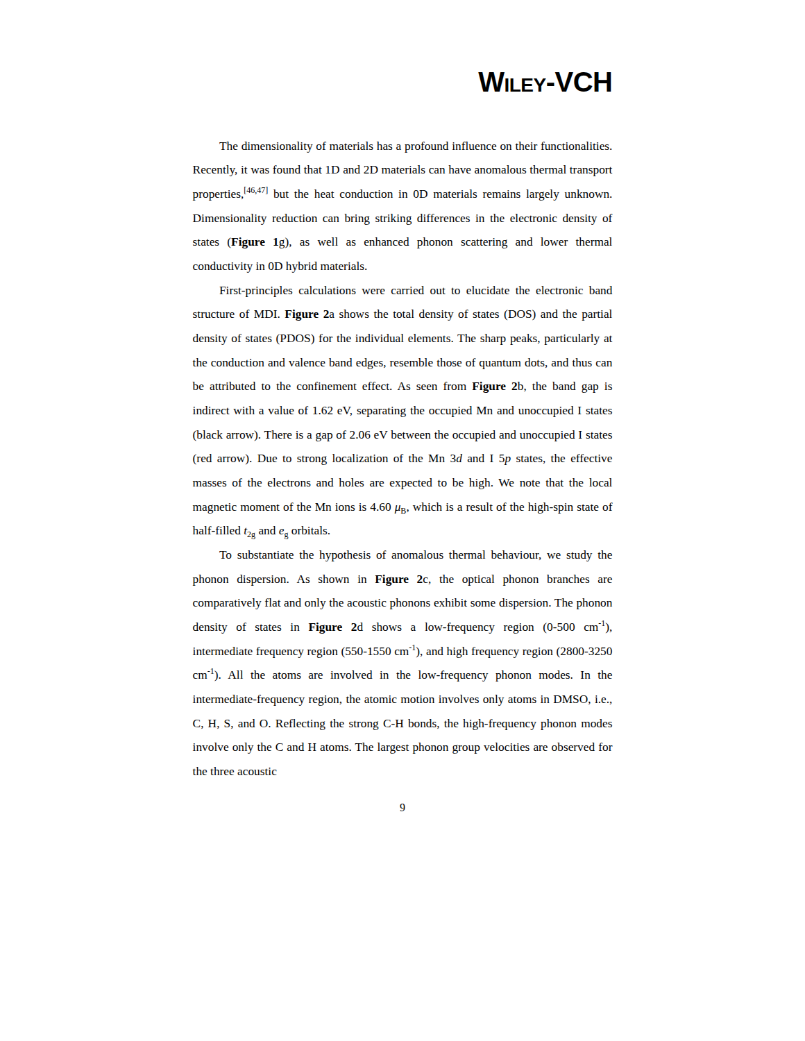WILEY-VCH
The dimensionality of materials has a profound influence on their functionalities. Recently, it was found that 1D and 2D materials can have anomalous thermal transport properties,[46,47] but the heat conduction in 0D materials remains largely unknown. Dimensionality reduction can bring striking differences in the electronic density of states (Figure 1g), as well as enhanced phonon scattering and lower thermal conductivity in 0D hybrid materials.
First-principles calculations were carried out to elucidate the electronic band structure of MDI. Figure 2a shows the total density of states (DOS) and the partial density of states (PDOS) for the individual elements. The sharp peaks, particularly at the conduction and valence band edges, resemble those of quantum dots, and thus can be attributed to the confinement effect. As seen from Figure 2b, the band gap is indirect with a value of 1.62 eV, separating the occupied Mn and unoccupied I states (black arrow). There is a gap of 2.06 eV between the occupied and unoccupied I states (red arrow). Due to strong localization of the Mn 3d and I 5p states, the effective masses of the electrons and holes are expected to be high. We note that the local magnetic moment of the Mn ions is 4.60 μB, which is a result of the high-spin state of half-filled t2g and eg orbitals.
To substantiate the hypothesis of anomalous thermal behaviour, we study the phonon dispersion. As shown in Figure 2c, the optical phonon branches are comparatively flat and only the acoustic phonons exhibit some dispersion. The phonon density of states in Figure 2d shows a low-frequency region (0-500 cm-1), intermediate frequency region (550-1550 cm-1), and high frequency region (2800-3250 cm-1). All the atoms are involved in the low-frequency phonon modes. In the intermediate-frequency region, the atomic motion involves only atoms in DMSO, i.e., C, H, S, and O. Reflecting the strong C-H bonds, the high-frequency phonon modes involve only the C and H atoms. The largest phonon group velocities are observed for the three acoustic
9